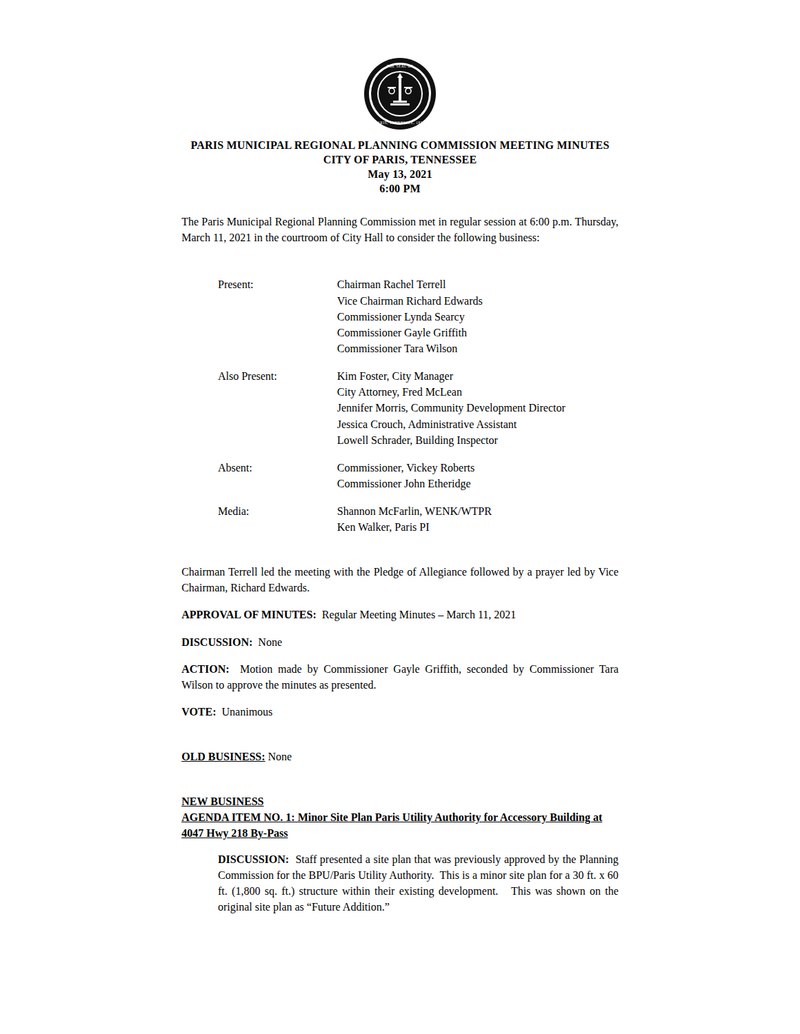THE SEAL OF PARIS, TENNESSEE, 1823
PARIS MUNICIPAL REGIONAL PLANNING COMMISSION MEETING MINUTES
CITY OF PARIS, TENNESSEE
May 13, 2021
6:00 PM
The Paris Municipal Regional Planning Commission met in regular session at 6:00 p.m. Thursday, March 11, 2021 in the courtroom of City Hall to consider the following business:
| Present: | Chairman Rachel Terrell Vice Chairman Richard Edwards Commissioner Lynda Searcy Commissioner Gayle Griffith Commissioner Tara Wilson |
| Also Present: | Kim Foster, City Manager City Attorney, Fred McLean Jennifer Morris, Community Development Director Jessica Crouch, Administrative Assistant Lowell Schrader, Building Inspector |
| Absent: | Commissioner, Vickey Roberts Commissioner John Etheridge |
| Media: | Shannon McFarlin, WENK/WTPR Ken Walker, Paris PI |
Chairman Terrell led the meeting with the Pledge of Allegiance followed by a prayer led by Vice Chairman, Richard Edwards.
APPROVAL OF MINUTES: Regular Meeting Minutes – March 11, 2021
DISCUSSION: None
ACTION: Motion made by Commissioner Gayle Griffith, seconded by Commissioner Tara Wilson to approve the minutes as presented.
VOTE: Unanimous
OLD BUSINESS: None
NEW BUSINESS
AGENDA ITEM NO. 1: Minor Site Plan Paris Utility Authority for Accessory Building at 4047 Hwy 218 By-Pass
DISCUSSION: Staff presented a site plan that was previously approved by the Planning Commission for the BPU/Paris Utility Authority. This is a minor site plan for a 30 ft. x 60 ft. (1,800 sq. ft.) structure within their existing development. This was shown on the original site plan as “Future Addition.”